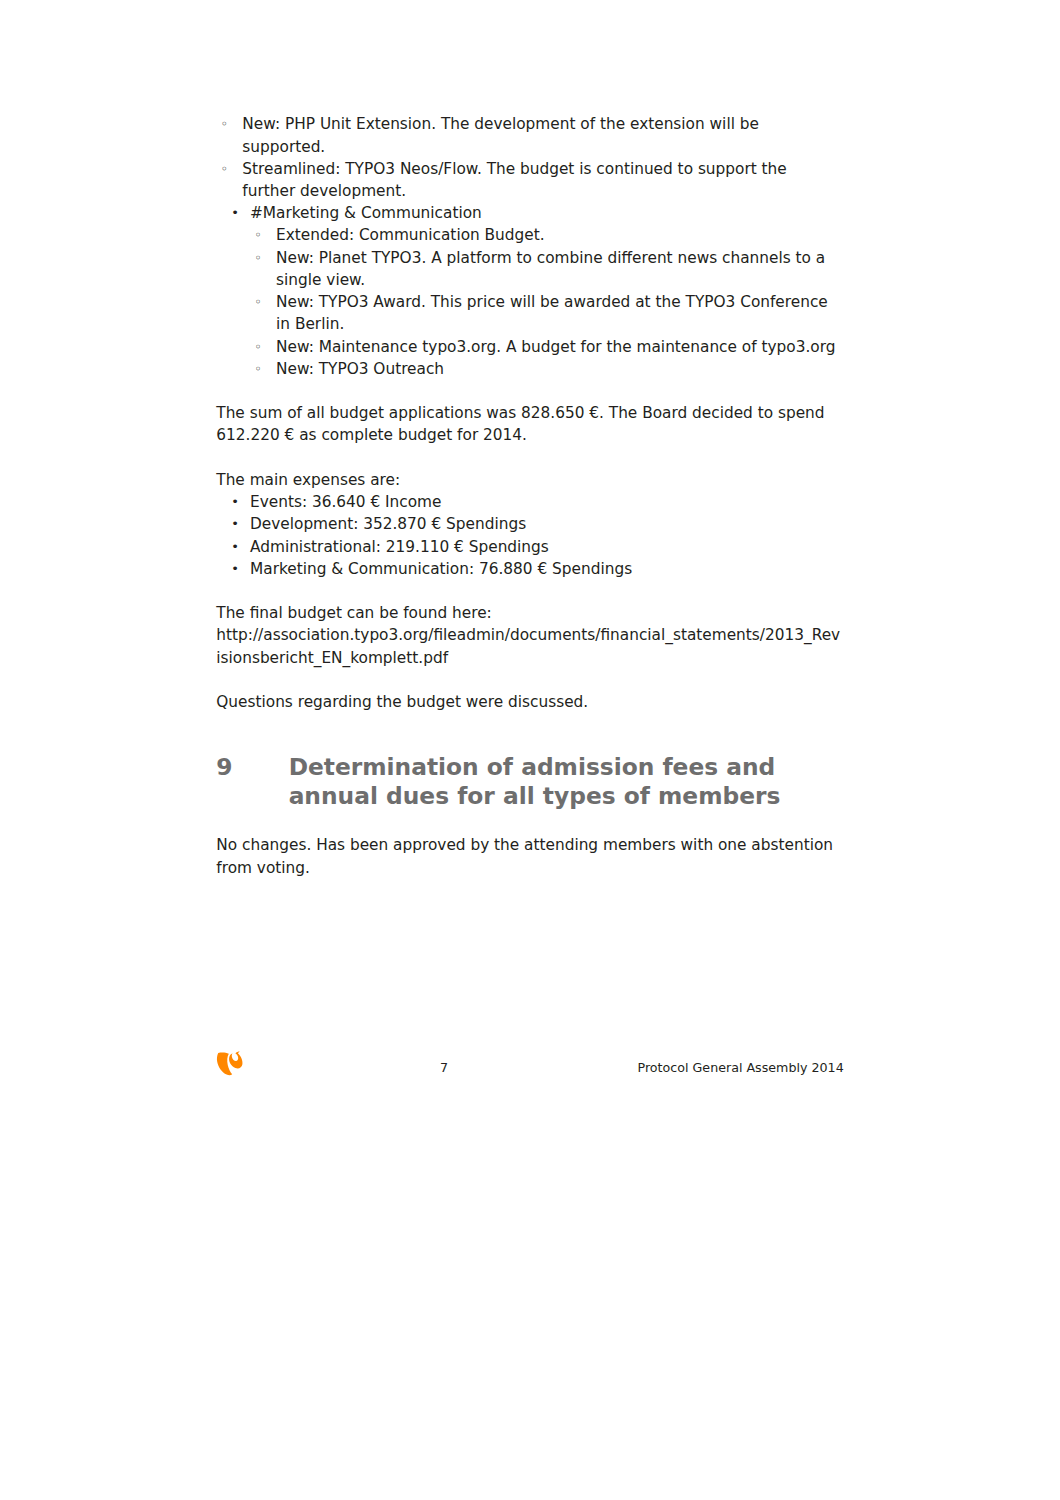New: PHP Unit Extension. The development of the extension will be supported.
Streamlined: TYPO3 Neos/Flow. The budget is continued to support the further development.
#Marketing & Communication
Extended: Communication Budget.
New: Planet TYPO3. A platform to combine different news channels to a single view.
New: TYPO3 Award. This price will be awarded at the TYPO3 Conference in Berlin.
New: Maintenance typo3.org. A budget for the maintenance of typo3.org
New: TYPO3 Outreach
The sum of all budget applications was 828.650 €. The Board decided to spend 612.220 € as complete budget for 2014.
The main expenses are:
Events: 36.640 € Income
Development: 352.870 € Spendings
Administrational: 219.110 € Spendings
Marketing & Communication: 76.880 € Spendings
The final budget can be found here:
http://association.typo3.org/fileadmin/documents/financial_statements/2013_Revisionsbericht_EN_komplett.pdf
Questions regarding the budget were discussed.
9
Determination of admission fees and annual dues for all types of members
No changes. Has been approved by the attending members with one abstention from voting.
7
Protocol General Assembly 2014